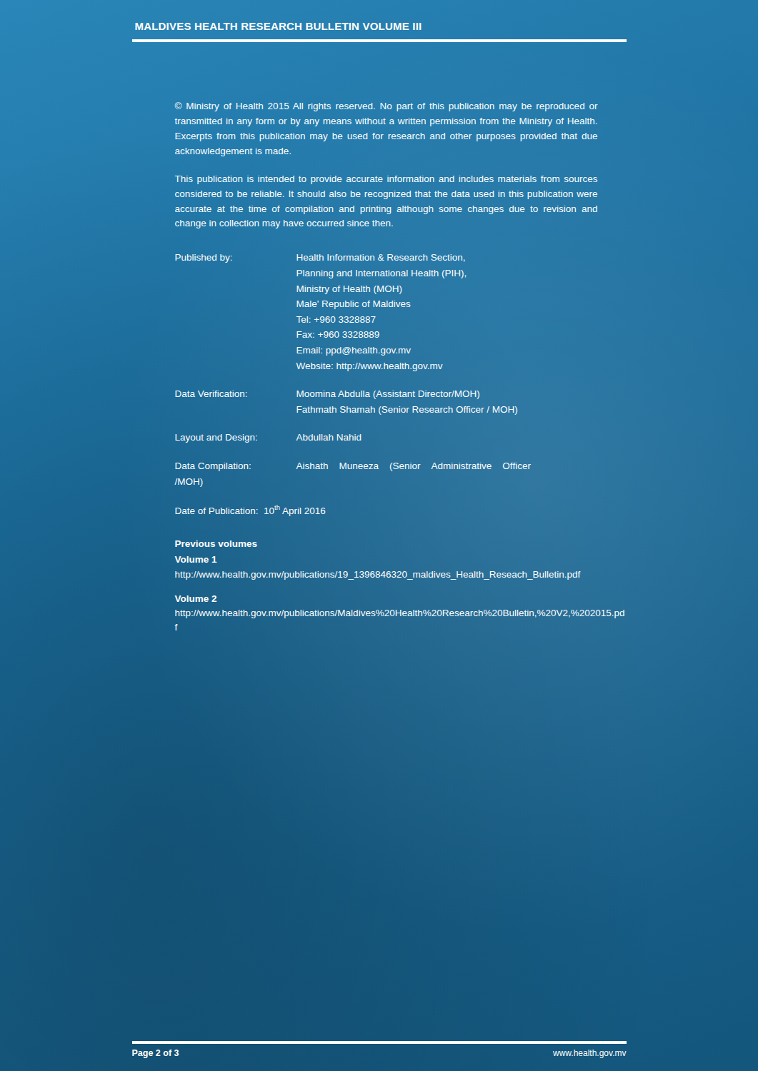MALDIVES HEALTH RESEARCH BULLETIN VOLUME III
© Ministry of Health 2015 All rights reserved. No part of this publication may be reproduced or transmitted in any form or by any means without a written permission from the Ministry of Health. Excerpts from this publication may be used for research and other purposes provided that due acknowledgement is made.
This publication is intended to provide accurate information and includes materials from sources considered to be reliable. It should also be recognized that the data used in this publication were accurate at the time of compilation and printing although some changes due to revision and change in collection may have occurred since then.
| Published by: | Health Information & Research Section, Planning and International Health (PIH), Ministry of Health (MOH) Male' Republic of Maldives Tel: +960 3328887 Fax: +960 3328889 Email: ppd@health.gov.mv Website: http://www.health.gov.mv |
| Data Verification: | Moomina Abdulla (Assistant Director/MOH) Fathmath Shamah (Senior Research Officer / MOH) |
| Layout and Design: | Abdullah Nahid |
| Data Compilation: | Aishath Muneeza (Senior Administrative Officer |
| /MOH) |
| Date of Publication: 10 th April 2016 |
Previous volumes
Volume 1
http://www.health.gov.mv/publications/19_1396846320_maldives_Health_Reseach_Bulletin.pdf
Volume 2
http://www.health.gov.mv/publications/Maldives%20Health%20Research%20Bulletin,%20V2,%202015.pdf
Page 2 of 3
www.health.gov.mv